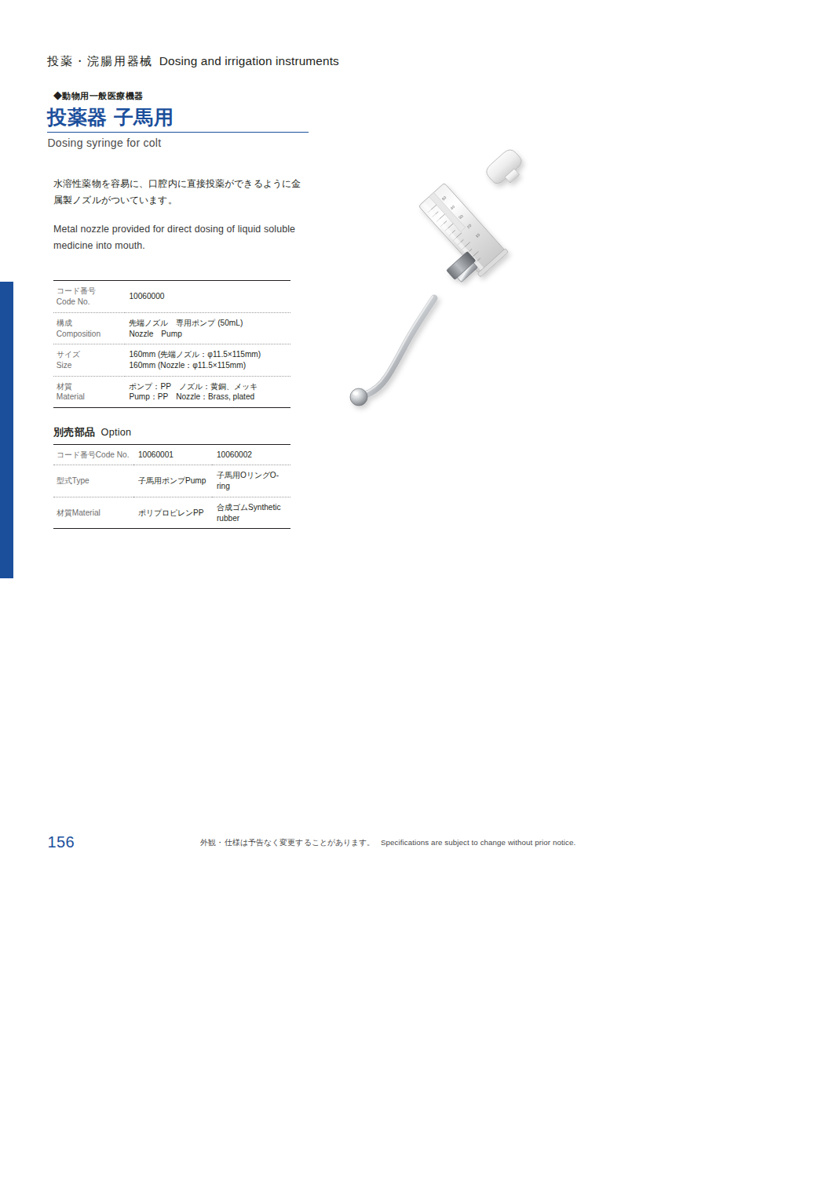投薬・浣腸用器械 Dosing and irrigation instruments
◆動物用一般医療機器
投薬器 子馬用
Dosing syringe for colt
水溶性薬物を容易に、口腔内に直接投薬ができるように金属製ノズルがついています。
Metal nozzle provided for direct dosing of liquid soluble medicine into mouth.
| コード番号 Code No. | 10060000 |
| 構成 Composition | 先端ノズル 専用ポンプ (50mL) Nozzle Pump |
| サイズ Size | 160mm (先端ノズル：φ11.5×115mm) 160mm (Nozzle：φ11.5×115mm) |
| 材質 Material | ポンプ：PP ノズル：黄銅、メッキ Pump：PP Nozzle：Brass, plated |
別売部品Option
| コード番号 Code No. | 10060001 | 10060002 |
| 型式 Type | 子馬用ポンプ Pump | 子馬用Oリング O-ring |
| 材質 Material | ポリプロピレン PP | 合成ゴム Synthetic rubber |
50 40 30 20 10
156
外観・仕様は予告なく変更することがあります。Specifications are subject to change without prior notice.